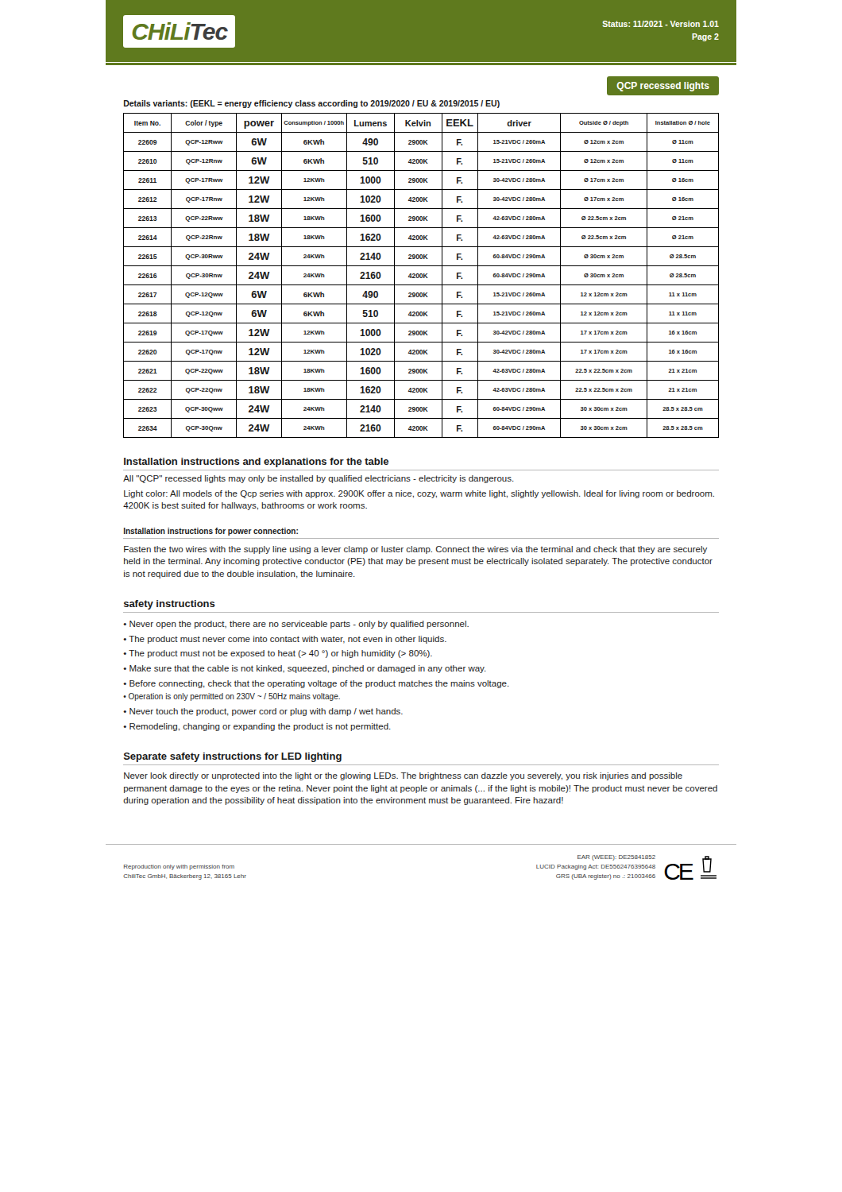CHiLiTec
Status: 11/2021 - Version 1.01
Page 2
QCP recessed lights
Details variants: (EEKL = energy efficiency class according to 2019/2020 / EU & 2019/2015 / EU)
| Item No. | Color / type | power | Consumption / 1000h | Lumens | Kelvin | EEKL | driver | Outside Ø / depth | Installation Ø / hole |
| --- | --- | --- | --- | --- | --- | --- | --- | --- | --- |
| 22609 | QCP-12Rww | 6W | 6KWh | 490 | 2900K | F. | 15-21VDC / 260mA | Ø 12cm x 2cm | Ø 11cm |
| 22610 | QCP-12Rnw | 6W | 6KWh | 510 | 4200K | F. | 15-21VDC / 260mA | Ø 12cm x 2cm | Ø 11cm |
| 22611 | QCP-17Rww | 12W | 12KWh | 1000 | 2900K | F. | 30-42VDC / 280mA | Ø 17cm x 2cm | Ø 16cm |
| 22612 | QCP-17Rnw | 12W | 12KWh | 1020 | 4200K | F. | 30-42VDC / 280mA | Ø 17cm x 2cm | Ø 16cm |
| 22613 | QCP-22Rww | 18W | 18KWh | 1600 | 2900K | F. | 42-63VDC / 280mA | Ø 22.5cm x 2cm | Ø 21cm |
| 22614 | QCP-22Rnw | 18W | 18KWh | 1620 | 4200K | F. | 42-63VDC / 280mA | Ø 22.5cm x 2cm | Ø 21cm |
| 22615 | QCP-30Rww | 24W | 24KWh | 2140 | 2900K | F. | 60-84VDC / 290mA | Ø 30cm x 2cm | Ø 28.5cm |
| 22616 | QCP-30Rnw | 24W | 24KWh | 2160 | 4200K | F. | 60-84VDC / 290mA | Ø 30cm x 2cm | Ø 28.5cm |
| 22617 | QCP-12Qww | 6W | 6KWh | 490 | 2900K | F. | 15-21VDC / 260mA | 12 x 12cm x 2cm | 11 x 11cm |
| 22618 | QCP-12Qnw | 6W | 6KWh | 510 | 4200K | F. | 15-21VDC / 260mA | 12 x 12cm x 2cm | 11 x 11cm |
| 22619 | QCP-17Qww | 12W | 12KWh | 1000 | 2900K | F. | 30-42VDC / 280mA | 17 x 17cm x 2cm | 16 x 16cm |
| 22620 | QCP-17Qnw | 12W | 12KWh | 1020 | 4200K | F. | 30-42VDC / 280mA | 17 x 17cm x 2cm | 16 x 16cm |
| 22621 | QCP-22Qww | 18W | 18KWh | 1600 | 2900K | F. | 42-63VDC / 280mA | 22.5 x 22.5cm x 2cm | 21 x 21cm |
| 22622 | QCP-22Qnw | 18W | 18KWh | 1620 | 4200K | F. | 42-63VDC / 280mA | 22.5 x 22.5cm x 2cm | 21 x 21cm |
| 22623 | QCP-30Qww | 24W | 24KWh | 2140 | 2900K | F. | 60-84VDC / 290mA | 30 x 30cm x 2cm | 28.5 x 28.5 cm |
| 22634 | QCP-30Qnw | 24W | 24KWh | 2160 | 4200K | F. | 60-84VDC / 290mA | 30 x 30cm x 2cm | 28.5 x 28.5 cm |
Installation instructions and explanations for the table
All "QCP" recessed lights may only be installed by qualified electricians - electricity is dangerous.
Light color: All models of the Qcp series with approx. 2900K offer a nice, cozy, warm white light, slightly yellowish. Ideal for living room or bedroom. 4200K is best suited for hallways, bathrooms or work rooms.
Installation instructions for power connection:
Fasten the two wires with the supply line using a lever clamp or luster clamp. Connect the wires via the terminal and check that they are securely held in the terminal. Any incoming protective conductor (PE) that may be present must be electrically isolated separately. The protective conductor is not required due to the double insulation, the luminaire.
safety instructions
• Never open the product, there are no serviceable parts - only by qualified personnel.
• The product must never come into contact with water, not even in other liquids.
• The product must not be exposed to heat (> 40 °) or high humidity (> 80%).
• Make sure that the cable is not kinked, squeezed, pinched or damaged in any other way.
• Before connecting, check that the operating voltage of the product matches the mains voltage.
• Operation is only permitted on 230V ~ / 50Hz mains voltage.
• Never touch the product, power cord or plug with damp / wet hands.
• Remodeling, changing or expanding the product is not permitted.
Separate safety instructions for LED lighting
Never look directly or unprotected into the light or the glowing LEDs. The brightness can dazzle you severely, you risk injuries and possible permanent damage to the eyes or the retina. Never point the light at people or animals (... if the light is mobile)! The product must never be covered during operation and the possibility of heat dissipation into the environment must be guaranteed. Fire hazard!
Reproduction only with permission from
ChiliTec GmbH, Bäckerberg 12, 38165 Lehr
EAR (WEEE): DE25841852
LUCID Packaging Act: DE5562476395648
GRS (UBA register) no .: 21003466
CE